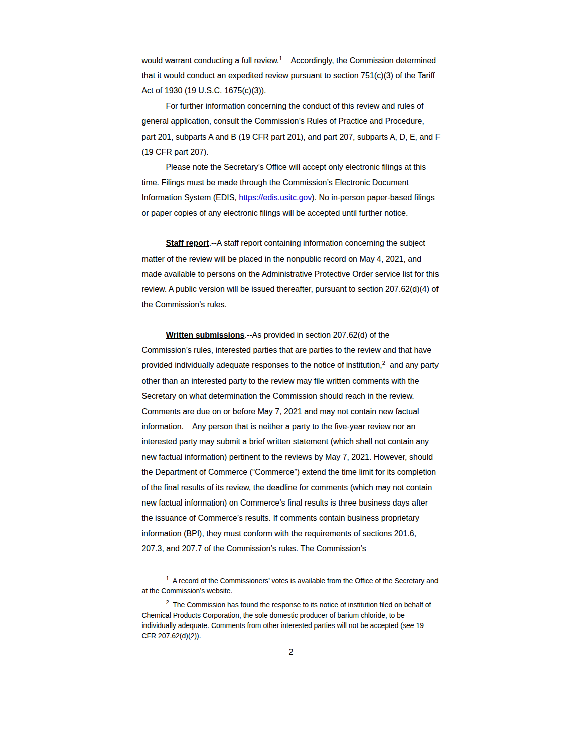would warrant conducting a full review.1 Accordingly, the Commission determined that it would conduct an expedited review pursuant to section 751(c)(3) of the Tariff Act of 1930 (19 U.S.C. 1675(c)(3)).
For further information concerning the conduct of this review and rules of general application, consult the Commission’s Rules of Practice and Procedure, part 201, subparts A and B (19 CFR part 201), and part 207, subparts A, D, E, and F (19 CFR part 207).
Please note the Secretary’s Office will accept only electronic filings at this time. Filings must be made through the Commission’s Electronic Document Information System (EDIS, https://edis.usitc.gov). No in-person paper-based filings or paper copies of any electronic filings will be accepted until further notice.
Staff report.--A staff report containing information concerning the subject matter of the review will be placed in the nonpublic record on May 4, 2021, and made available to persons on the Administrative Protective Order service list for this review. A public version will be issued thereafter, pursuant to section 207.62(d)(4) of the Commission’s rules.
Written submissions.--As provided in section 207.62(d) of the Commission’s rules, interested parties that are parties to the review and that have provided individually adequate responses to the notice of institution,2 and any party other than an interested party to the review may file written comments with the Secretary on what determination the Commission should reach in the review. Comments are due on or before May 7, 2021 and may not contain new factual information. Any person that is neither a party to the five-year review nor an interested party may submit a brief written statement (which shall not contain any new factual information) pertinent to the reviews by May 7, 2021. However, should the Department of Commerce (“Commerce”) extend the time limit for its completion of the final results of its review, the deadline for comments (which may not contain new factual information) on Commerce’s final results is three business days after the issuance of Commerce’s results. If comments contain business proprietary information (BPI), they must conform with the requirements of sections 201.6, 207.3, and 207.7 of the Commission’s rules. The Commission’s
1 A record of the Commissioners’ votes is available from the Office of the Secretary and at the Commission’s website.
2 The Commission has found the response to its notice of institution filed on behalf of Chemical Products Corporation, the sole domestic producer of barium chloride, to be individually adequate. Comments from other interested parties will not be accepted (see 19 CFR 207.62(d)(2)).
2